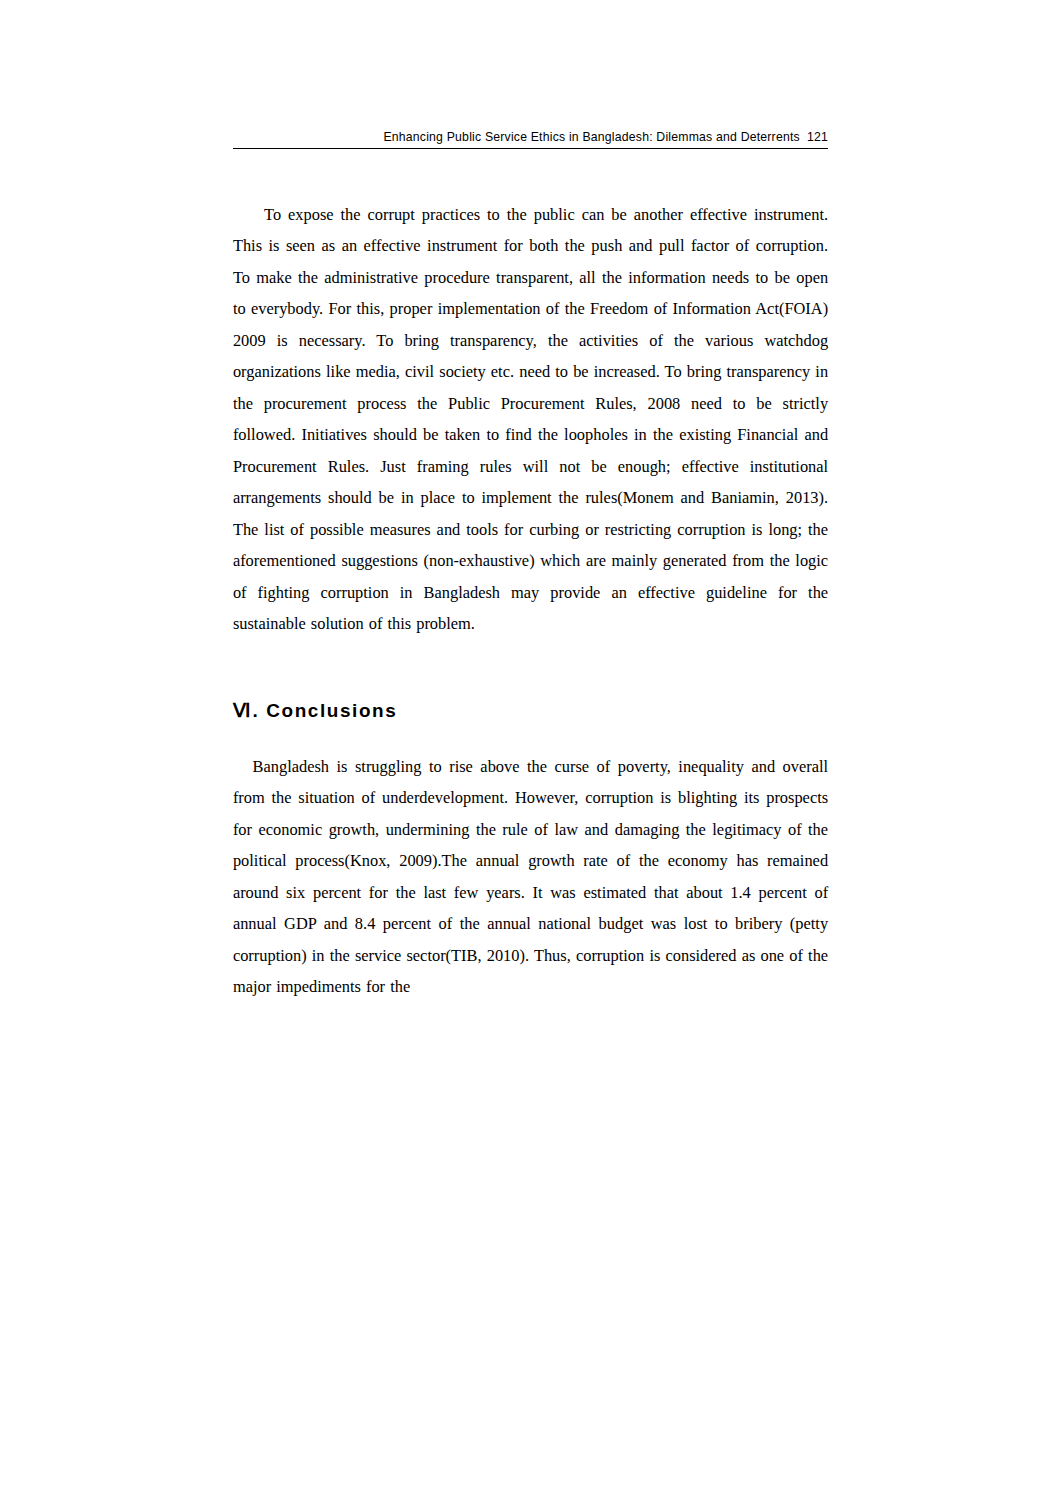Enhancing Public Service Ethics in Bangladesh: Dilemmas and Deterrents 121
To expose the corrupt practices to the public can be another effective instrument. This is seen as an effective instrument for both the push and pull factor of corruption. To make the administrative procedure transparent, all the information needs to be open to everybody. For this, proper implementation of the Freedom of Information Act(FOIA) 2009 is necessary. To bring transparency, the activities of the various watchdog organizations like media, civil society etc. need to be increased. To bring transparency in the procurement process the Public Procurement Rules, 2008 need to be strictly followed. Initiatives should be taken to find the loopholes in the existing Financial and Procurement Rules. Just framing rules will not be enough; effective institutional arrangements should be in place to implement the rules(Monem and Baniamin, 2013). The list of possible measures and tools for curbing or restricting corruption is long; the aforementioned suggestions (non-exhaustive) which are mainly generated from the logic of fighting corruption in Bangladesh may provide an effective guideline for the sustainable solution of this problem.
Ⅵ. Conclusions
Bangladesh is struggling to rise above the curse of poverty, inequality and overall from the situation of underdevelopment. However, corruption is blighting its prospects for economic growth, undermining the rule of law and damaging the legitimacy of the political process(Knox, 2009).The annual growth rate of the economy has remained around six percent for the last few years. It was estimated that about 1.4 percent of annual GDP and 8.4 percent of the annual national budget was lost to bribery (petty corruption) in the service sector(TIB, 2010). Thus, corruption is considered as one of the major impediments for the